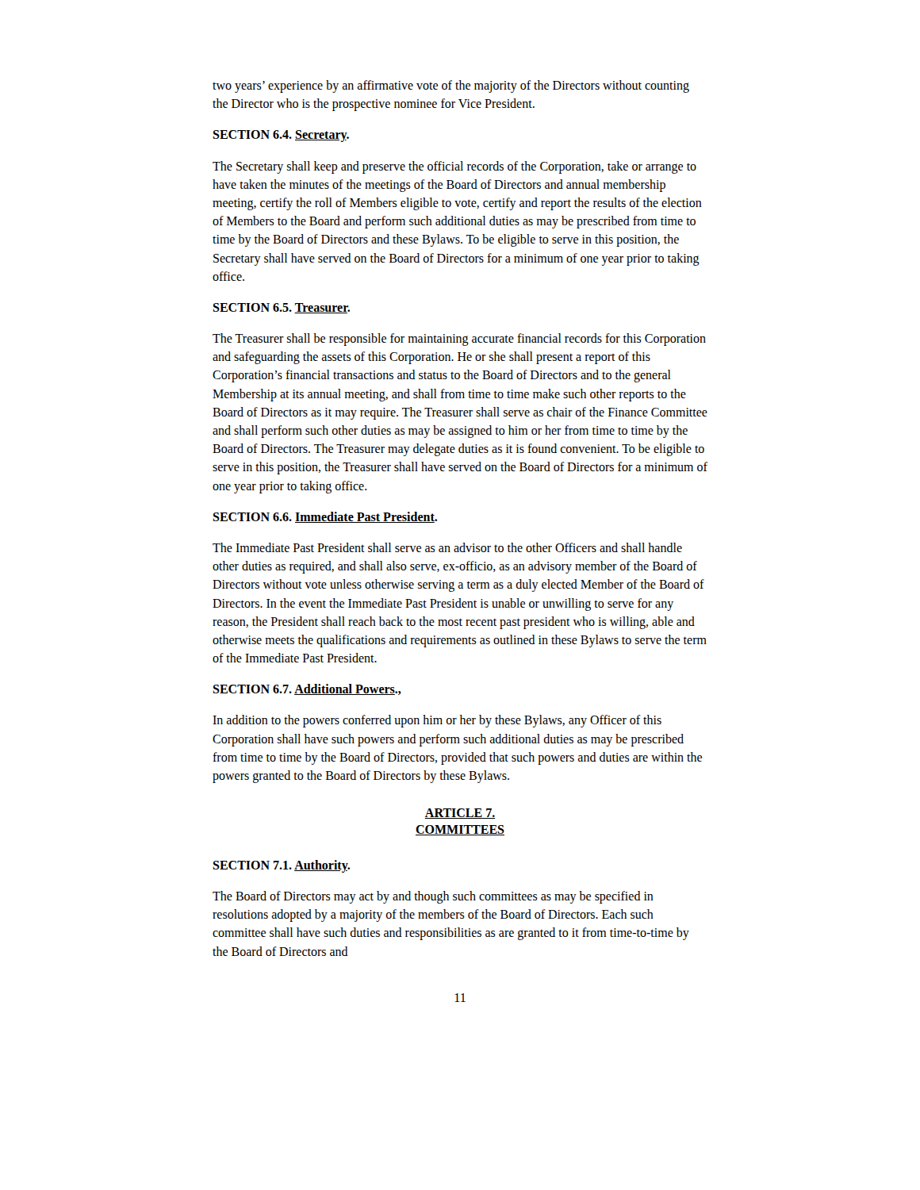two years’ experience by an affirmative vote of the majority of the Directors without counting the Director who is the prospective nominee for Vice President.
SECTION 6.4. Secretary.
The Secretary shall keep and preserve the official records of the Corporation, take or arrange to have taken the minutes of the meetings of the Board of Directors and annual membership meeting, certify the roll of Members eligible to vote, certify and report the results of the election of Members to the Board and perform such additional duties as may be prescribed from time to time by the Board of Directors and these Bylaws. To be eligible to serve in this position, the Secretary shall have served on the Board of Directors for a minimum of one year prior to taking office.
SECTION 6.5. Treasurer.
The Treasurer shall be responsible for maintaining accurate financial records for this Corporation and safeguarding the assets of this Corporation. He or she shall present a report of this Corporation’s financial transactions and status to the Board of Directors and to the general Membership at its annual meeting, and shall from time to time make such other reports to the Board of Directors as it may require. The Treasurer shall serve as chair of the Finance Committee and shall perform such other duties as may be assigned to him or her from time to time by the Board of Directors. The Treasurer may delegate duties as it is found convenient. To be eligible to serve in this position, the Treasurer shall have served on the Board of Directors for a minimum of one year prior to taking office.
SECTION 6.6. Immediate Past President.
The Immediate Past President shall serve as an advisor to the other Officers and shall handle other duties as required, and shall also serve, ex-officio, as an advisory member of the Board of Directors without vote unless otherwise serving a term as a duly elected Member of the Board of Directors. In the event the Immediate Past President is unable or unwilling to serve for any reason, the President shall reach back to the most recent past president who is willing, able and otherwise meets the qualifications and requirements as outlined in these Bylaws to serve the term of the Immediate Past President.
SECTION 6.7. Additional Powers.,
In addition to the powers conferred upon him or her by these Bylaws, any Officer of this Corporation shall have such powers and perform such additional duties as may be prescribed from time to time by the Board of Directors, provided that such powers and duties are within the powers granted to the Board of Directors by these Bylaws.
ARTICLE 7. COMMITTEES
SECTION 7.1. Authority.
The Board of Directors may act by and though such committees as may be specified in resolutions adopted by a majority of the members of the Board of Directors. Each such committee shall have such duties and responsibilities as are granted to it from time-to-time by the Board of Directors and
11